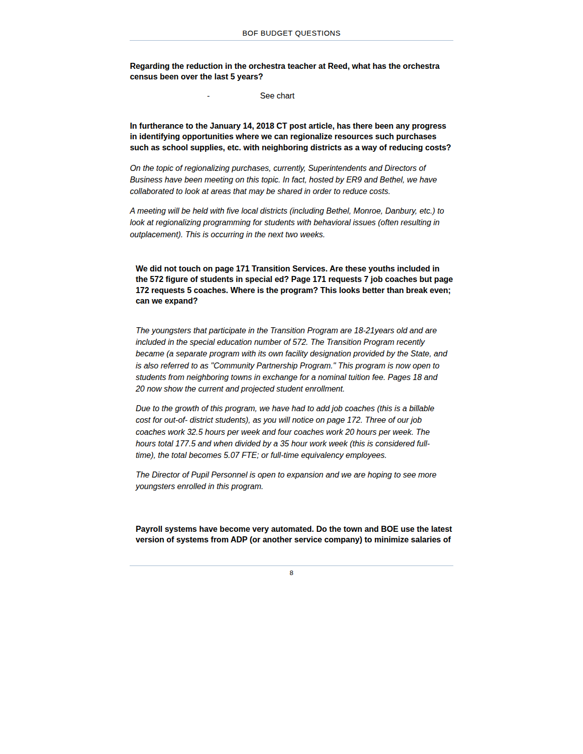BOF BUDGET QUESTIONS
Regarding the reduction in the orchestra teacher at Reed, what has the orchestra census been over the last 5 years?
-See chart
In furtherance to the January 14, 2018 CT post article, has there been any progress in identifying opportunities where we can regionalize resources such purchases such as school supplies, etc. with neighboring districts as a way of reducing costs?
On the topic of regionalizing purchases, currently, Superintendents and Directors of Business have been meeting on this topic. In fact, hosted by ER9 and Bethel, we have collaborated to look at areas that may be shared in order to reduce costs.
A meeting will be held with five local districts (including Bethel, Monroe, Danbury, etc.) to look at regionalizing programming for students with behavioral issues (often resulting in outplacement). This is occurring in the next two weeks.
We did not touch on page 171 Transition Services. Are these youths included in the 572 figure of students in special ed? Page 171 requests 7 job coaches but page 172 requests 5 coaches. Where is the program? This looks better than break even; can we expand?
The youngsters that participate in the Transition Program are 18-21years old and are included in the special education number of 572. The Transition Program recently became (a separate program with its own facility designation provided by the State, and is also referred to as "Community Partnership Program." This program is now open to students from neighboring towns in exchange for a nominal tuition fee. Pages 18 and 20 now show the current and projected student enrollment.
Due to the growth of this program, we have had to add job coaches (this is a billable cost for out-of- district students), as you will notice on page 172. Three of our job coaches work 32.5 hours per week and four coaches work 20 hours per week. The hours total 177.5 and when divided by a 35 hour work week (this is considered full-time), the total becomes 5.07 FTE; or full-time equivalency employees.
The Director of Pupil Personnel is open to expansion and we are hoping to see more youngsters enrolled in this program.
Payroll systems have become very automated. Do the town and BOE use the latest version of systems from ADP (or another service company) to minimize salaries of
8